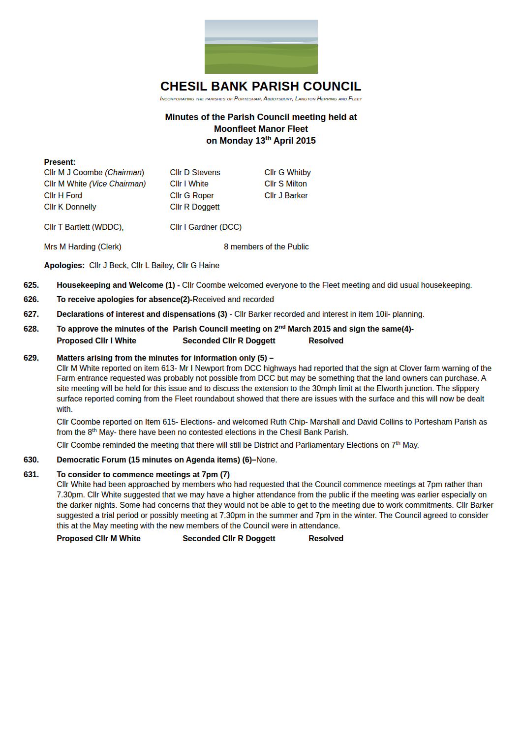CHESIL BANK PARISH COUNCIL
Incorporating the parishes of Portesham, Abbotsbury, Langton Herring and Fleet
Minutes of the Parish Council meeting held at
Moonfleet Manor Fleet
on Monday 13th April 2015
Present:
| Cllr M J Coombe (Chairman ) | Cllr D Stevens | Cllr G Whitby |
| Cllr M White (Vice Chairman) | Cllr I White | Cllr S Milton |
| Cllr H Ford | Cllr G Roper | Cllr J Barker |
| Cllr K Donnelly | Cllr R Doggett | |
| Cllr T Bartlett (WDDC), | Cllr I Gardner (DCC) | |
| Mrs M Harding (Clerk) | 8 members of the Public |
Apologies: Cllr J Beck, Cllr L Bailey, Cllr G Haine
Housekeeping and Welcome (1) - Cllr Coombe welcomed everyone to the Fleet meeting and did usual housekeeping.
To receive apologies for absence(2)-Received and recorded
Declarations of interest and dispensations (3) - Cllr Barker recorded and interest in item 10ii- planning.
To approve the minutes of the Parish Council meeting on 2nd March 2015 and sign the same(4)-
Proposed Cllr I White Seconded Cllr R Doggett Resolved
Matters arising from the minutes for information only (5) –
Cllr M White reported on item 613- Mr I Newport from DCC highways had reported that the sign at Clover farm warning of the Farm entrance requested was probably not possible from DCC but may be something that the land owners can purchase. A site meeting will be held for this issue and to discuss the extension to the 30mph limit at the Elworth junction. The slippery surface reported coming from the Fleet roundabout showed that there are issues with the surface and this will now be dealt with.
Cllr Coombe reported on Item 615- Elections- and welcomed Ruth Chip- Marshall and David Collins to Portesham Parish as from the 8th May- there have been no contested elections in the Chesil Bank Parish.
Cllr Coombe reminded the meeting that there will still be District and Parliamentary Elections on 7th May.
Democratic Forum (15 minutes on Agenda items) (6)–None.
To consider to commence meetings at 7pm (7)
Cllr White had been approached by members who had requested that the Council commence meetings at 7pm rather than 7.30pm. Cllr White suggested that we may have a higher attendance from the public if the meeting was earlier especially on the darker nights. Some had concerns that they would not be able to get to the meeting due to work commitments. Cllr Barker suggested a trial period or possibly meeting at 7.30pm in the summer and 7pm in the winter. The Council agreed to consider this at the May meeting with the new members of the Council were in attendance.
Proposed Cllr M White Seconded Cllr R Doggett Resolved